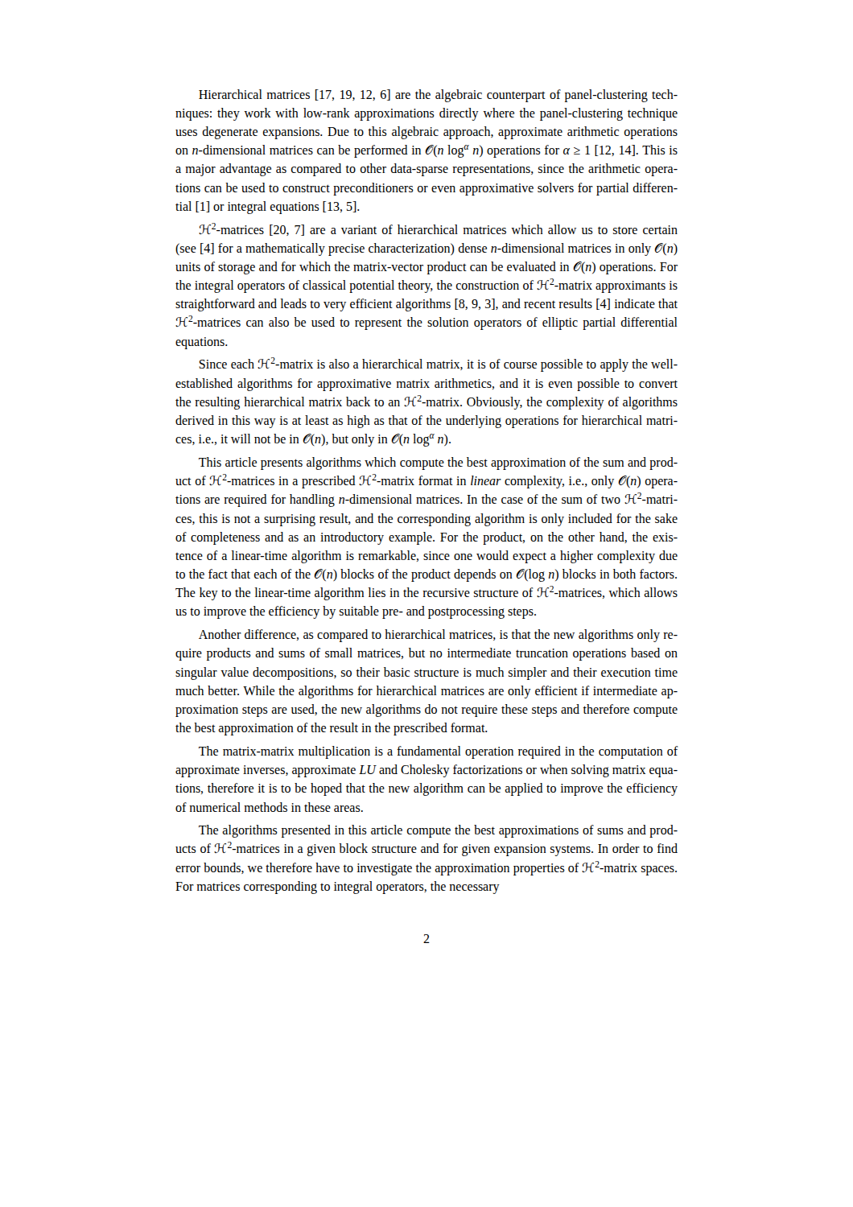Hierarchical matrices [17, 19, 12, 6] are the algebraic counterpart of panel-clustering techniques: they work with low-rank approximations directly where the panel-clustering technique uses degenerate expansions. Due to this algebraic approach, approximate arithmetic operations on n-dimensional matrices can be performed in 𝒪(n logα n) operations for α ≥ 1 [12, 14]. This is a major advantage as compared to other data-sparse representations, since the arithmetic operations can be used to construct preconditioners or even approximative solvers for partial differential [1] or integral equations [13, 5].
ℋ2-matrices [20, 7] are a variant of hierarchical matrices which allow us to store certain (see [4] for a mathematically precise characterization) dense n-dimensional matrices in only 𝒪(n) units of storage and for which the matrix-vector product can be evaluated in 𝒪(n) operations. For the integral operators of classical potential theory, the construction of ℋ2-matrix approximants is straightforward and leads to very efficient algorithms [8, 9, 3], and recent results [4] indicate that ℋ2-matrices can also be used to represent the solution operators of elliptic partial differential equations.
Since each ℋ2-matrix is also a hierarchical matrix, it is of course possible to apply the well-established algorithms for approximative matrix arithmetics, and it is even possible to convert the resulting hierarchical matrix back to an ℋ2-matrix. Obviously, the complexity of algorithms derived in this way is at least as high as that of the underlying operations for hierarchical matrices, i.e., it will not be in 𝒪(n), but only in 𝒪(n logα n).
This article presents algorithms which compute the best approximation of the sum and product of ℋ2-matrices in a prescribed ℋ2-matrix format in linear complexity, i.e., only 𝒪(n) operations are required for handling n-dimensional matrices. In the case of the sum of two ℋ2-matrices, this is not a surprising result, and the corresponding algorithm is only included for the sake of completeness and as an introductory example. For the product, on the other hand, the existence of a linear-time algorithm is remarkable, since one would expect a higher complexity due to the fact that each of the 𝒪(n) blocks of the product depends on 𝒪(log n) blocks in both factors. The key to the linear-time algorithm lies in the recursive structure of ℋ2-matrices, which allows us to improve the efficiency by suitable pre- and postprocessing steps.
Another difference, as compared to hierarchical matrices, is that the new algorithms only require products and sums of small matrices, but no intermediate truncation operations based on singular value decompositions, so their basic structure is much simpler and their execution time much better. While the algorithms for hierarchical matrices are only efficient if intermediate approximation steps are used, the new algorithms do not require these steps and therefore compute the best approximation of the result in the prescribed format.
The matrix-matrix multiplication is a fundamental operation required in the computation of approximate inverses, approximate LU and Cholesky factorizations or when solving matrix equations, therefore it is to be hoped that the new algorithm can be applied to improve the efficiency of numerical methods in these areas.
The algorithms presented in this article compute the best approximations of sums and products of ℋ2-matrices in a given block structure and for given expansion systems. In order to find error bounds, we therefore have to investigate the approximation properties of ℋ2-matrix spaces. For matrices corresponding to integral operators, the necessary
2